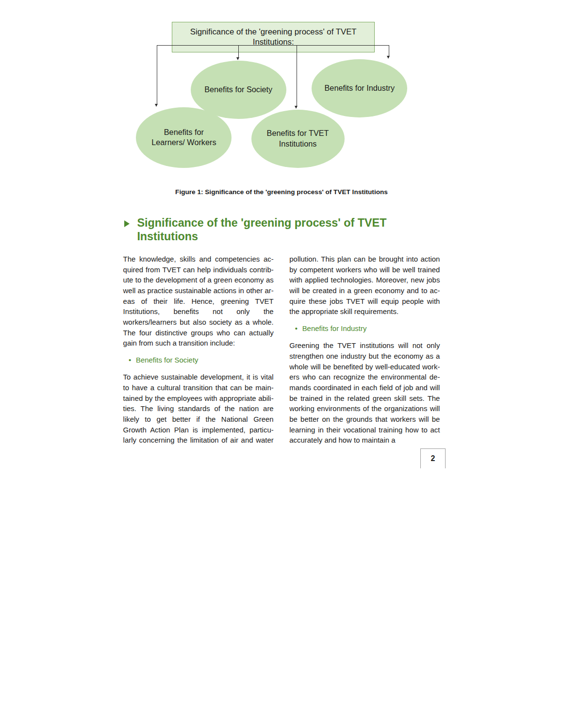Significance of the 'greening process' of TVET Institutions:
Benefits for Society
Benefits for Industry
Benefits for
Learners/ Workers
Benefits for TVET
Institutions
Figure 1: Significance of the 'greening process' of TVET Institutions
Significance of the 'greening process' of TVET Institutions
The knowledge, skills and competencies acquired from TVET can help individuals contribute to the development of a green economy as well as practice sustainable actions in other areas of their life. Hence, greening TVET Institutions, benefits not only the workers/learners but also society as a whole. The four distinctive groups who can actually gain from such a transition include:
Benefits for Society
To achieve sustainable development, it is vital to have a cultural transition that can be maintained by the employees with appropriate abilities. The living standards of the nation are likely to get better if the National Green Growth Action Plan is implemented, particularly concerning the limitation of air and water pollution. This plan can be brought into action by competent workers who will be well trained with applied technologies. Moreover, new jobs will be created in a green economy and to acquire these jobs TVET will equip people with the appropriate skill requirements.
Benefits for Industry
Greening the TVET institutions will not only strengthen one industry but the economy as a whole will be benefited by well-educated workers who can recognize the environmental demands coordinated in each field of job and will be trained in the related green skill sets. The working environments of the organizations will be better on the grounds that workers will be learning in their vocational training how to act accurately and how to maintain a
2